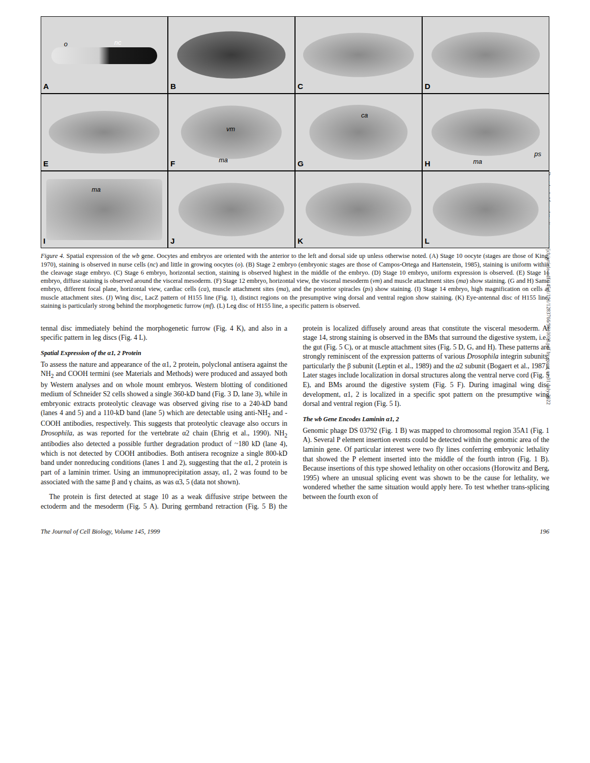Downloaded from http://rupress.org/jcb/article-pdf/145/1/191/1283766/9810008.pdf by guest on 01 July 2022
o nc A
B
C
D
E
vm ma F
ca G
ps ma H
ma I
J
K
L
Figure 4. Spatial expression of the wb gene. Oocytes and embryos are oriented with the anterior to the left and dorsal side up unless otherwise noted. (A) Stage 10 oocyte (stages are those of King, 1970), staining is observed in nurse cells (nc) and little in growing oocytes (o). (B) Stage 2 embryo (embryonic stages are those of Campos-Ortega and Hartenstein, 1985), staining is uniform within the cleavage stage embryo. (C) Stage 6 embryo, horizontal section, staining is observed highest in the middle of the embryo. (D) Stage 10 embryo, uniform expression is observed. (E) Stage 11 embryo, diffuse staining is observed around the visceral mesoderm. (F) Stage 12 embryo, horizontal view, the visceral mesoderm (vm) and muscle attachment sites (ma) show staining. (G and H) Same embryo, different focal plane, horizontal view, cardiac cells (ca), muscle attachment sites (ma), and the posterior spiracles (ps) show staining. (I) Stage 14 embryo, high magnification on cells at muscle attachment sites. (J) Wing disc, LacZ pattern of H155 line (Fig. 1), distinct regions on the presumptive wing dorsal and ventral region show staining. (K) Eye-antennal disc of H155 line, staining is particularly strong behind the morphogenetic furrow (mf). (L) Leg disc of H155 line, a specific pattern is observed.
tennal disc immediately behind the morphogenetic furrow (Fig. 4 K), and also in a specific pattern in leg discs (Fig. 4 L).
Spatial Expression of the α1, 2 Protein
To assess the nature and appearance of the α1, 2 protein, polyclonal antisera against the NH2 and COOH termini (see Materials and Methods) were produced and assayed both by Western analyses and on whole mount embryos. Western blotting of conditioned medium of Schneider S2 cells showed a single 360-kD band (Fig. 3 D, lane 3), while in embryonic extracts proteolytic cleavage was observed giving rise to a 240-kD band (lanes 4 and 5) and a 110-kD band (lane 5) which are detectable using anti-NH2 and -COOH antibodies, respectively. This suggests that proteolytic cleavage also occurs in Drosophila, as was reported for the vertebrate α2 chain (Ehrig et al., 1990). NH2 antibodies also detected a possible further degradation product of ~180 kD (lane 4), which is not detected by COOH antibodies. Both antisera recognize a single 800-kD band under nonreducing conditions (lanes 1 and 2), suggesting that the α1, 2 protein is part of a laminin trimer. Using an immunoprecipitation assay, α1, 2 was found to be associated with the same β and γ chains, as was α3, 5 (data not shown).
The protein is first detected at stage 10 as a weak diffusive stripe between the ectoderm and the mesoderm (Fig. 5 A). During germband retraction (Fig. 5 B) the protein is localized diffusely around areas that constitute the visceral mesoderm. At stage 14, strong staining is observed in the BMs that surround the digestive system, i.e., the gut (Fig. 5 C), or at muscle attachment sites (Fig. 5 D, G, and H). These patterns are strongly reminiscent of the expression patterns of various Drosophila integrin subunits, particularly the β subunit (Leptin et al., 1989) and the α2 subunit (Bogaert et al., 1987). Later stages include localization in dorsal structures along the ventral nerve cord (Fig. 5 E), and BMs around the digestive system (Fig. 5 F). During imaginal wing disc development, α1, 2 is localized in a specific spot pattern on the presumptive wing dorsal and ventral region (Fig. 5 I).
The wb Gene Encodes Laminin α1, 2
Genomic phage DS 03792 (Fig. 1 B) was mapped to chromosomal region 35A1 (Fig. 1 A). Several P element insertion events could be detected within the genomic area of the laminin gene. Of particular interest were two fly lines conferring embryonic lethality that showed the P element inserted into the middle of the fourth intron (Fig. 1 B). Because insertions of this type showed lethality on other occasions (Horowitz and Berg, 1995) where an unusual splicing event was shown to be the cause for lethality, we wondered whether the same situation would apply here. To test whether trans-splicing between the fourth exon of
The Journal of Cell Biology, Volume 145, 1999 196